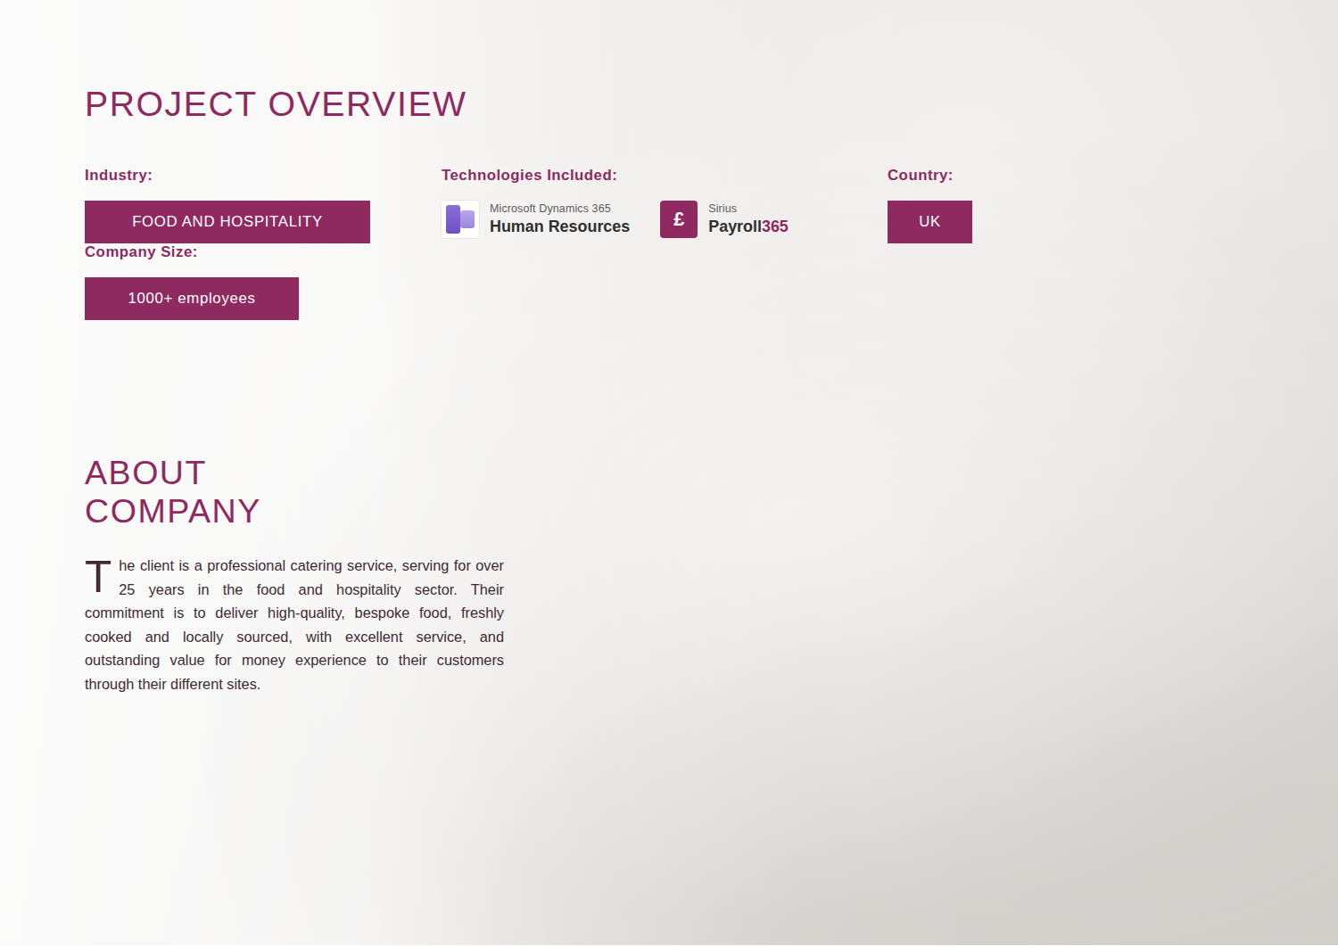Project Overview
Industry:
FOOD AND HOSPITALITY
Technologies Included:
Microsoft Dynamics 365 Human Resources
£ Sirius Payroll365
Country:
UK
Company Size:
1000+ employees
About
Company
The client is a professional catering service, serving for over 25 years in the food and hospitality sector. Their commitment is to deliver high-quality, bespoke food, freshly cooked and locally sourced, with excellent service, and outstanding value for money experience to their customers through their different sites.